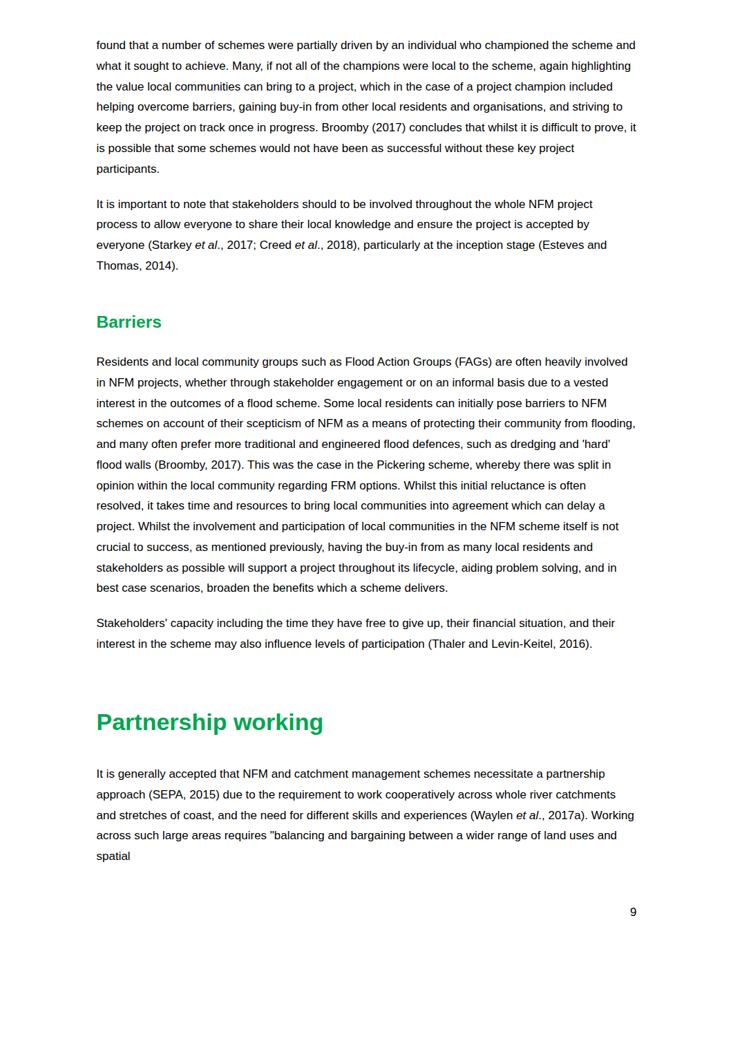found that a number of schemes were partially driven by an individual who championed the scheme and what it sought to achieve. Many, if not all of the champions were local to the scheme, again highlighting the value local communities can bring to a project, which in the case of a project champion included helping overcome barriers, gaining buy-in from other local residents and organisations, and striving to keep the project on track once in progress. Broomby (2017) concludes that whilst it is difficult to prove, it is possible that some schemes would not have been as successful without these key project participants.
It is important to note that stakeholders should to be involved throughout the whole NFM project process to allow everyone to share their local knowledge and ensure the project is accepted by everyone (Starkey et al., 2017; Creed et al., 2018), particularly at the inception stage (Esteves and Thomas, 2014).
Barriers
Residents and local community groups such as Flood Action Groups (FAGs) are often heavily involved in NFM projects, whether through stakeholder engagement or on an informal basis due to a vested interest in the outcomes of a flood scheme. Some local residents can initially pose barriers to NFM schemes on account of their scepticism of NFM as a means of protecting their community from flooding, and many often prefer more traditional and engineered flood defences, such as dredging and 'hard' flood walls (Broomby, 2017). This was the case in the Pickering scheme, whereby there was split in opinion within the local community regarding FRM options. Whilst this initial reluctance is often resolved, it takes time and resources to bring local communities into agreement which can delay a project. Whilst the involvement and participation of local communities in the NFM scheme itself is not crucial to success, as mentioned previously, having the buy-in from as many local residents and stakeholders as possible will support a project throughout its lifecycle, aiding problem solving, and in best case scenarios, broaden the benefits which a scheme delivers.
Stakeholders' capacity including the time they have free to give up, their financial situation, and their interest in the scheme may also influence levels of participation (Thaler and Levin-Keitel, 2016).
Partnership working
It is generally accepted that NFM and catchment management schemes necessitate a partnership approach (SEPA, 2015) due to the requirement to work cooperatively across whole river catchments and stretches of coast, and the need for different skills and experiences (Waylen et al., 2017a). Working across such large areas requires "balancing and bargaining between a wider range of land uses and spatial
9